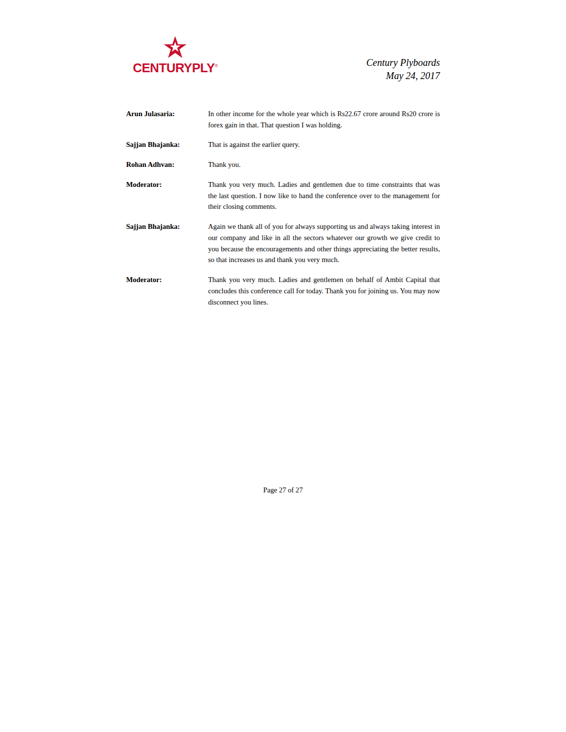CENTURYPLY®
Century Plyboards
May 24, 2017
| Arun Julasaria: | In other income for the whole year which is Rs22.67 crore around Rs20 crore is forex gain in that. That question I was holding. |
| Sajjan Bhajanka: | That is against the earlier query. |
| Rohan Adhvan: | Thank you. |
| Moderator: | Thank you very much. Ladies and gentlemen due to time constraints that was the last question. I now like to hand the conference over to the management for their closing comments. |
| Sajjan Bhajanka: | Again we thank all of you for always supporting us and always taking interest in our company and like in all the sectors whatever our growth we give credit to you because the encouragements and other things appreciating the better results, so that increases us and thank you very much. |
| Moderator: | Thank you very much. Ladies and gentlemen on behalf of Ambit Capital that concludes this conference call for today. Thank you for joining us. You may now disconnect you lines. |
Page 27 of 27